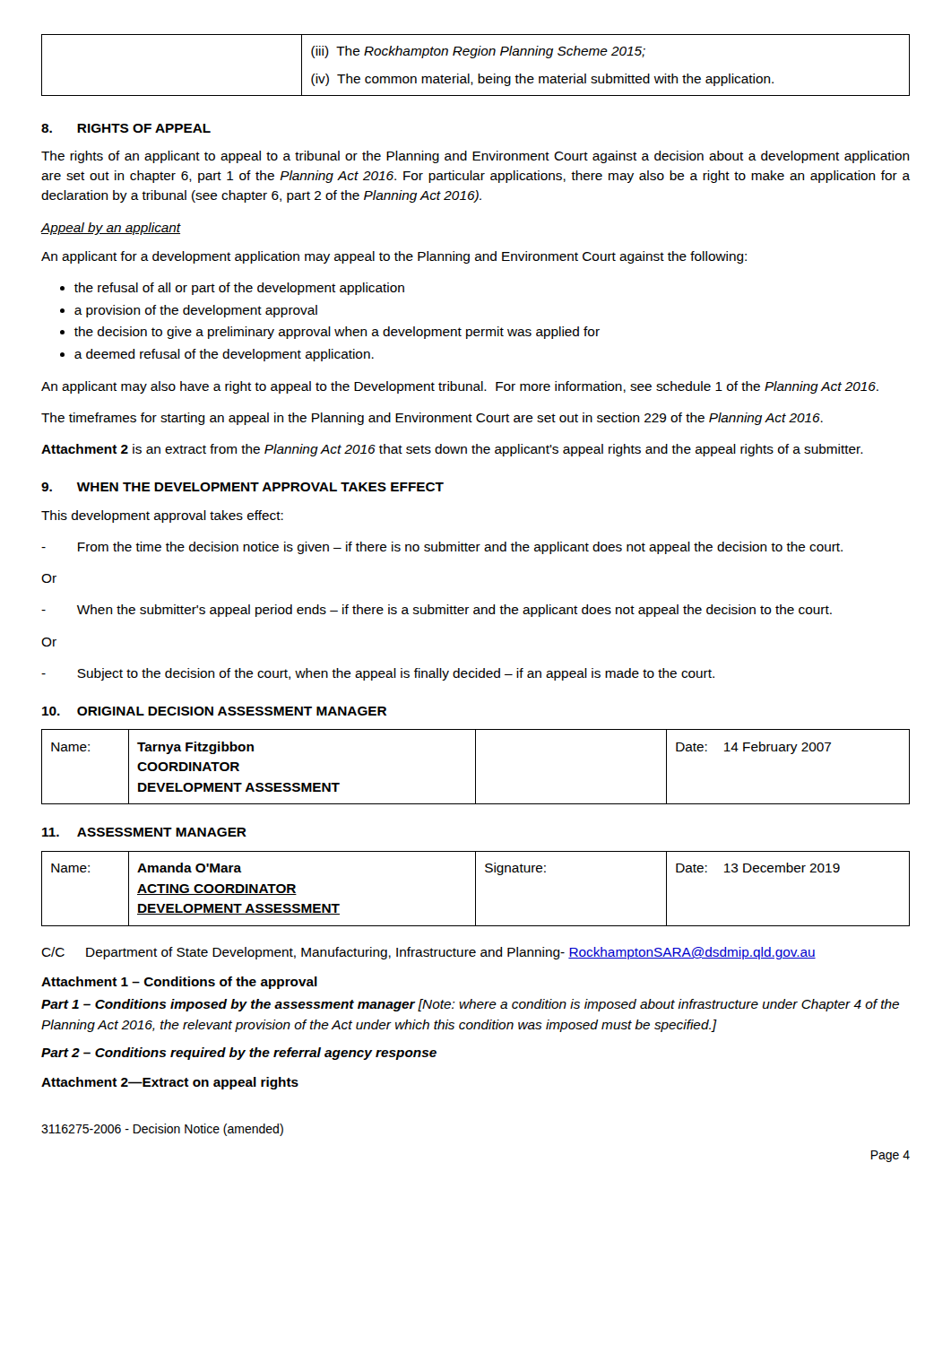| | (iii) The Rockhampton Region Planning Scheme 2015; (iv) The common material, being the material submitted with the application. |
8. RIGHTS OF APPEAL
The rights of an applicant to appeal to a tribunal or the Planning and Environment Court against a decision about a development application are set out in chapter 6, part 1 of the Planning Act 2016. For particular applications, there may also be a right to make an application for a declaration by a tribunal (see chapter 6, part 2 of the Planning Act 2016).
Appeal by an applicant
An applicant for a development application may appeal to the Planning and Environment Court against the following:
the refusal of all or part of the development application
a provision of the development approval
the decision to give a preliminary approval when a development permit was applied for
a deemed refusal of the development application.
An applicant may also have a right to appeal to the Development tribunal. For more information, see schedule 1 of the Planning Act 2016.
The timeframes for starting an appeal in the Planning and Environment Court are set out in section 229 of the Planning Act 2016.
Attachment 2 is an extract from the Planning Act 2016 that sets down the applicant's appeal rights and the appeal rights of a submitter.
9. WHEN THE DEVELOPMENT APPROVAL TAKES EFFECT
This development approval takes effect:
-
From the time the decision notice is given – if there is no submitter and the applicant does not appeal the decision to the court.
Or
-
When the submitter's appeal period ends – if there is a submitter and the applicant does not appeal the decision to the court.
Or
-
Subject to the decision of the court, when the appeal is finally decided – if an appeal is made to the court.
10. ORIGINAL DECISION ASSESSMENT MANAGER
| Name: | Tarnya Fitzgibbon COORDINATOR DEVELOPMENT ASSESSMENT | | Date: 14 February 2007 |
11. ASSESSMENT MANAGER
| Name: | Amanda O'Mara ACTING COORDINATOR DEVELOPMENT ASSESSMENT | Signature: | Date: 13 December 2019 |
C/CDepartment of State Development, Manufacturing, Infrastructure and Planning- RockhamptonSARA@dsdmip.qld.gov.au
Attachment 1 – Conditions of the approval
Part 1 – Conditions imposed by the assessment manager [Note: where a condition is imposed about infrastructure under Chapter 4 of the Planning Act 2016, the relevant provision of the Act under which this condition was imposed must be specified.]
Part 2 – Conditions required by the referral agency response
Attachment 2—Extract on appeal rights
3116275-2006 - Decision Notice (amended)
Page 4